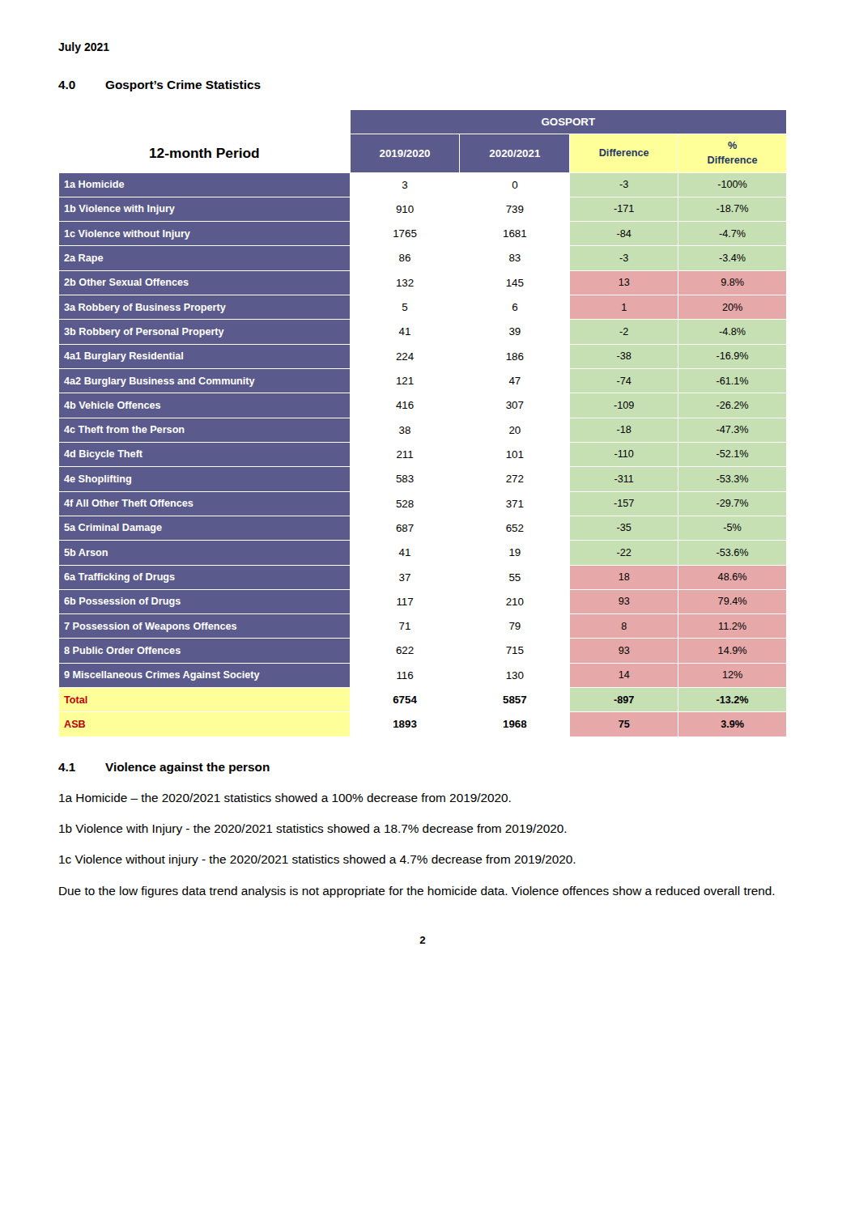July 2021
4.0 Gosport’s Crime Statistics
| | GOSPORT |
| 12-month Period | 2019/2020 | 2020/2021 | Difference | % Difference |
| 1a Homicide | 3 | 0 | -3 | -100% |
| 1b Violence with Injury | 910 | 739 | -171 | -18.7% |
| 1c Violence without Injury | 1765 | 1681 | -84 | -4.7% |
| 2a Rape | 86 | 83 | -3 | -3.4% |
| 2b Other Sexual Offences | 132 | 145 | 13 | 9.8% |
| 3a Robbery of Business Property | 5 | 6 | 1 | 20% |
| 3b Robbery of Personal Property | 41 | 39 | -2 | -4.8% |
| 4a1 Burglary Residential | 224 | 186 | -38 | -16.9% |
| 4a2 Burglary Business and Community | 121 | 47 | -74 | -61.1% |
| 4b Vehicle Offences | 416 | 307 | -109 | -26.2% |
| 4c Theft from the Person | 38 | 20 | -18 | -47.3% |
| 4d Bicycle Theft | 211 | 101 | -110 | -52.1% |
| 4e Shoplifting | 583 | 272 | -311 | -53.3% |
| 4f All Other Theft Offences | 528 | 371 | -157 | -29.7% |
| 5a Criminal Damage | 687 | 652 | -35 | -5% |
| 5b Arson | 41 | 19 | -22 | -53.6% |
| 6a Trafficking of Drugs | 37 | 55 | 18 | 48.6% |
| 6b Possession of Drugs | 117 | 210 | 93 | 79.4% |
| 7 Possession of Weapons Offences | 71 | 79 | 8 | 11.2% |
| 8 Public Order Offences | 622 | 715 | 93 | 14.9% |
| 9 Miscellaneous Crimes Against Society | 116 | 130 | 14 | 12% |
| Total | 6754 | 5857 | -897 | -13.2% |
| ASB | 1893 | 1968 | 75 | 3.9% |
4.1 Violence against the person
1a Homicide – the 2020/2021 statistics showed a 100% decrease from 2019/2020.
1b Violence with Injury - the 2020/2021 statistics showed a 18.7% decrease from 2019/2020.
1c Violence without injury - the 2020/2021 statistics showed a 4.7% decrease from 2019/2020.
Due to the low figures data trend analysis is not appropriate for the homicide data. Violence offences show a reduced overall trend.
2